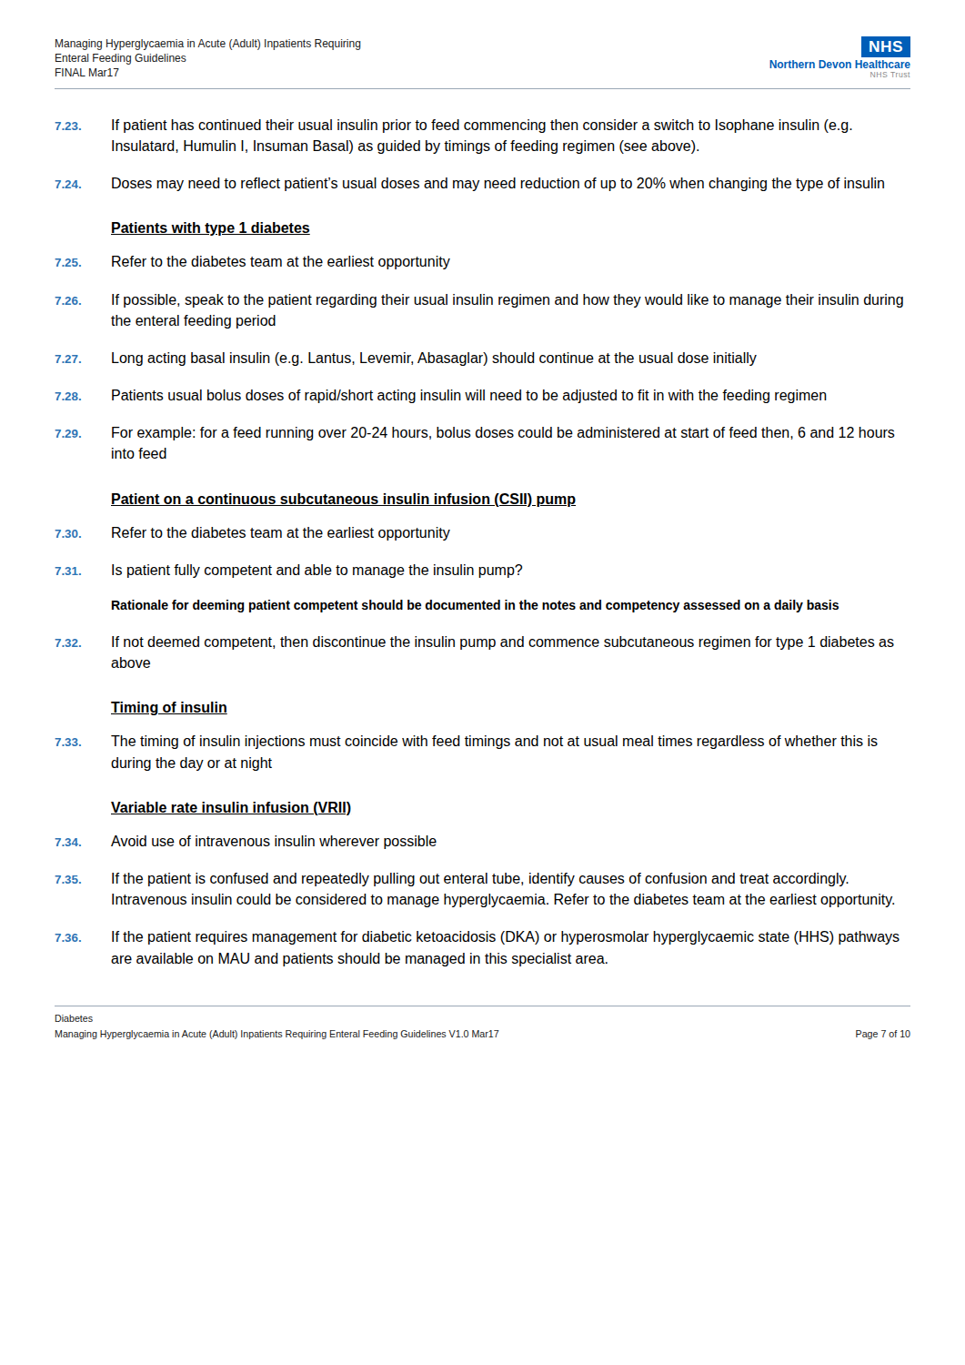Managing Hyperglycaemia in Acute (Adult) Inpatients Requiring
Enteral Feeding Guidelines
FINAL Mar17
NHS
Northern Devon Healthcare
NHS Trust
7.23.
If patient has continued their usual insulin prior to feed commencing then consider a switch to Isophane insulin (e.g. Insulatard, Humulin I, Insuman Basal) as guided by timings of feeding regimen (see above).
7.24.
Doses may need to reflect patient’s usual doses and may need reduction of up to 20% when changing the type of insulin
Patients with type 1 diabetes
7.25.
Refer to the diabetes team at the earliest opportunity
7.26.
If possible, speak to the patient regarding their usual insulin regimen and how they would like to manage their insulin during the enteral feeding period
7.27.
Long acting basal insulin (e.g. Lantus, Levemir, Abasaglar) should continue at the usual dose initially
7.28.
Patients usual bolus doses of rapid/short acting insulin will need to be adjusted to fit in with the feeding regimen
7.29.
For example: for a feed running over 20-24 hours, bolus doses could be administered at start of feed then, 6 and 12 hours into feed
Patient on a continuous subcutaneous insulin infusion (CSII) pump
7.30.
Refer to the diabetes team at the earliest opportunity
7.31.
Is patient fully competent and able to manage the insulin pump?
Rationale for deeming patient competent should be documented in the notes and competency assessed on a daily basis
7.32.
If not deemed competent, then discontinue the insulin pump and commence subcutaneous regimen for type 1 diabetes as above
Timing of insulin
7.33.
The timing of insulin injections must coincide with feed timings and not at usual meal times regardless of whether this is during the day or at night
Variable rate insulin infusion (VRII)
7.34.
Avoid use of intravenous insulin wherever possible
7.35.
If the patient is confused and repeatedly pulling out enteral tube, identify causes of confusion and treat accordingly. Intravenous insulin could be considered to manage hyperglycaemia. Refer to the diabetes team at the earliest opportunity.
7.36.
If the patient requires management for diabetic ketoacidosis (DKA) or hyperosmolar hyperglycaemic state (HHS) pathways are available on MAU and patients should be managed in this specialist area.
Diabetes
Managing Hyperglycaemia in Acute (Adult) Inpatients Requiring Enteral Feeding Guidelines V1.0 Mar17 Page 7 of 10